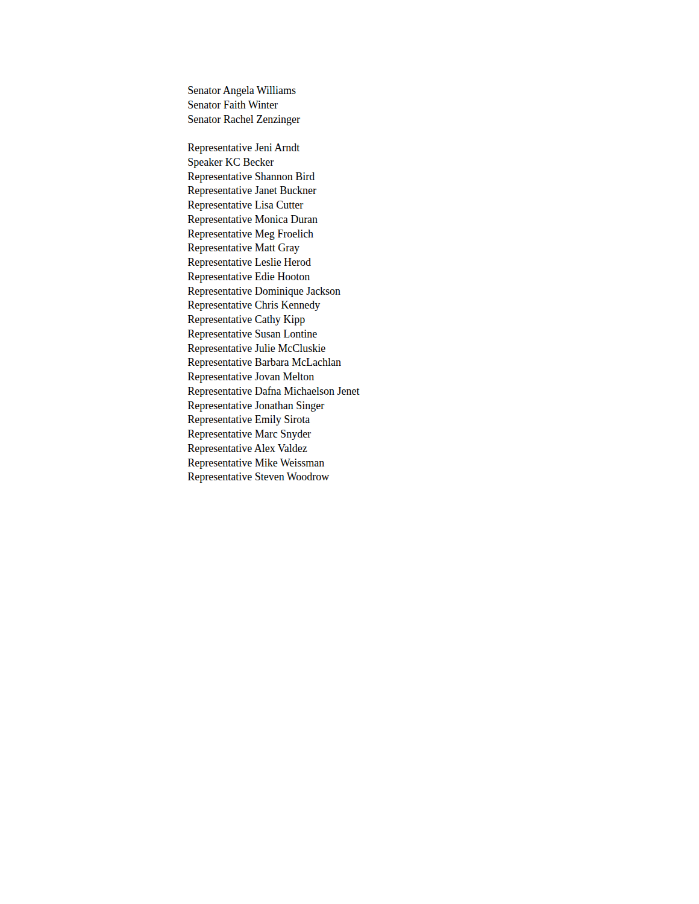Senator Angela Williams
Senator Faith Winter
Senator Rachel Zenzinger
Representative Jeni Arndt
Speaker KC Becker
Representative Shannon Bird
Representative Janet Buckner
Representative Lisa Cutter
Representative Monica Duran
Representative Meg Froelich
Representative Matt Gray
Representative Leslie Herod
Representative Edie Hooton
Representative Dominique Jackson
Representative Chris Kennedy
Representative Cathy Kipp
Representative Susan Lontine
Representative Julie McCluskie
Representative Barbara McLachlan
Representative Jovan Melton
Representative Dafna Michaelson Jenet
Representative Jonathan Singer
Representative Emily Sirota
Representative Marc Snyder
Representative Alex Valdez
Representative Mike Weissman
Representative Steven Woodrow